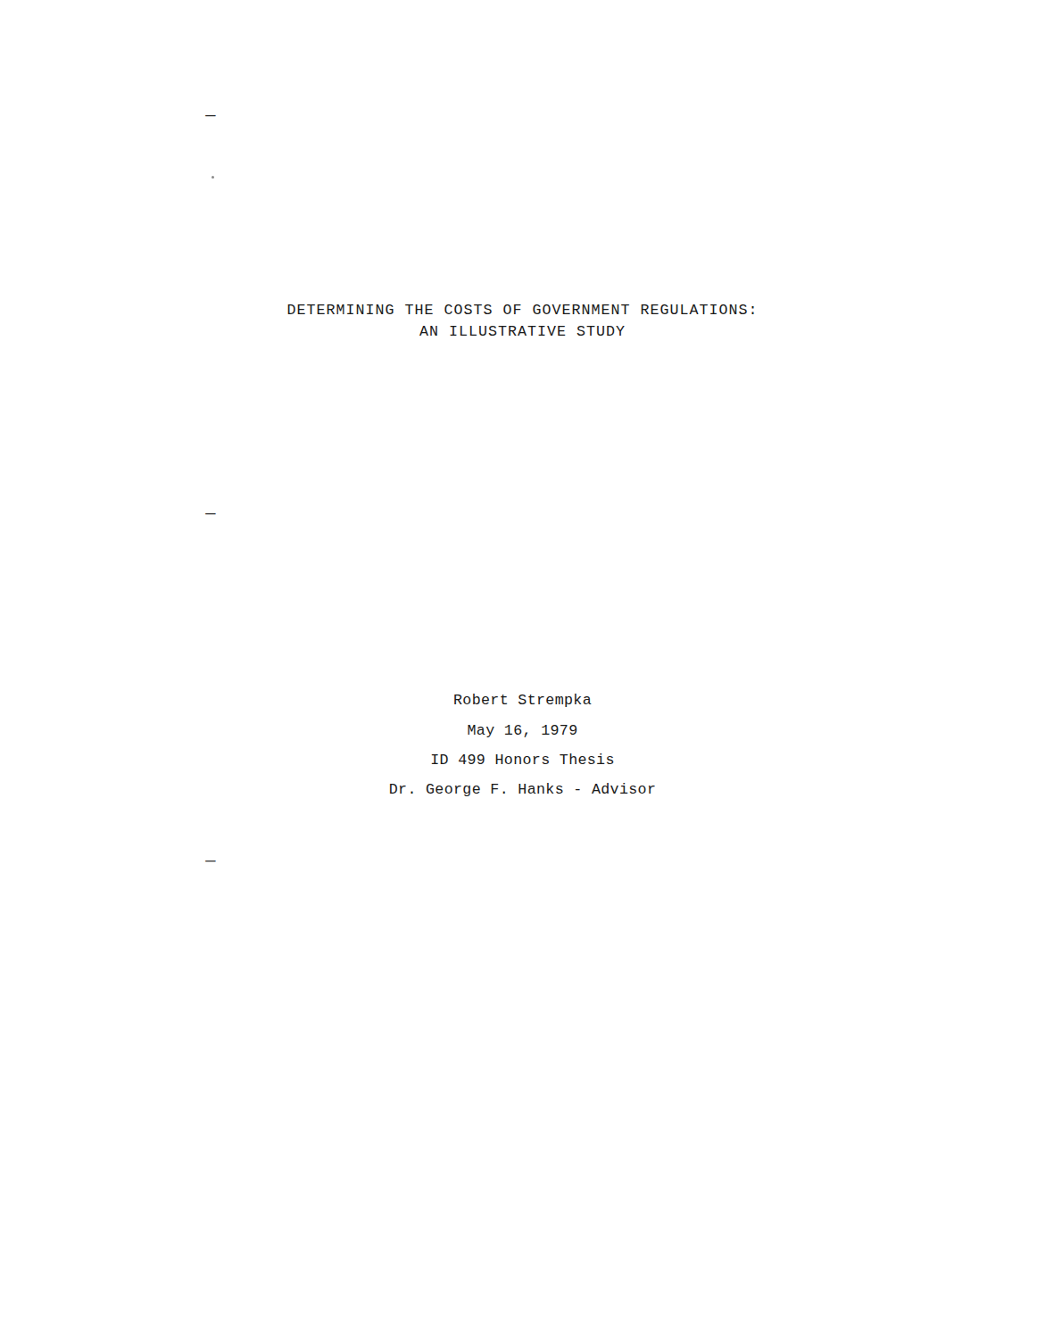— — —
DETERMINING THE COSTS OF GOVERNMENT REGULATIONS: AN ILLUSTRATIVE STUDY
Robert Strempka
May 16, 1979
ID 499 Honors Thesis
Dr. George F. Hanks - Advisor